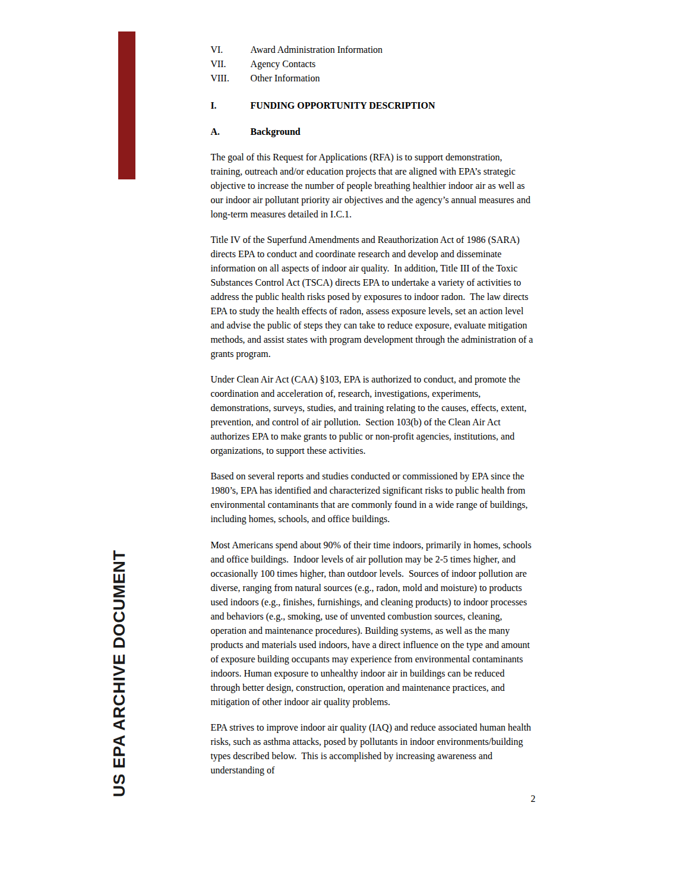US EPA ARCHIVE DOCUMENT
VI. Award Administration Information
VII. Agency Contacts
VIII. Other Information
I. FUNDING OPPORTUNITY DESCRIPTION
A. Background
The goal of this Request for Applications (RFA) is to support demonstration, training, outreach and/or education projects that are aligned with EPA’s strategic objective to increase the number of people breathing healthier indoor air as well as our indoor air pollutant priority air objectives and the agency’s annual measures and long-term measures detailed in I.C.1.
Title IV of the Superfund Amendments and Reauthorization Act of 1986 (SARA) directs EPA to conduct and coordinate research and develop and disseminate information on all aspects of indoor air quality. In addition, Title III of the Toxic Substances Control Act (TSCA) directs EPA to undertake a variety of activities to address the public health risks posed by exposures to indoor radon. The law directs EPA to study the health effects of radon, assess exposure levels, set an action level and advise the public of steps they can take to reduce exposure, evaluate mitigation methods, and assist states with program development through the administration of a grants program.
Under Clean Air Act (CAA) §103, EPA is authorized to conduct, and promote the coordination and acceleration of, research, investigations, experiments, demonstrations, surveys, studies, and training relating to the causes, effects, extent, prevention, and control of air pollution. Section 103(b) of the Clean Air Act authorizes EPA to make grants to public or non-profit agencies, institutions, and organizations, to support these activities.
Based on several reports and studies conducted or commissioned by EPA since the 1980’s, EPA has identified and characterized significant risks to public health from environmental contaminants that are commonly found in a wide range of buildings, including homes, schools, and office buildings.
Most Americans spend about 90% of their time indoors, primarily in homes, schools and office buildings. Indoor levels of air pollution may be 2-5 times higher, and occasionally 100 times higher, than outdoor levels. Sources of indoor pollution are diverse, ranging from natural sources (e.g., radon, mold and moisture) to products used indoors (e.g., finishes, furnishings, and cleaning products) to indoor processes and behaviors (e.g., smoking, use of unvented combustion sources, cleaning, operation and maintenance procedures). Building systems, as well as the many products and materials used indoors, have a direct influence on the type and amount of exposure building occupants may experience from environmental contaminants indoors. Human exposure to unhealthy indoor air in buildings can be reduced through better design, construction, operation and maintenance practices, and mitigation of other indoor air quality problems.
EPA strives to improve indoor air quality (IAQ) and reduce associated human health risks, such as asthma attacks, posed by pollutants in indoor environments/building types described below. This is accomplished by increasing awareness and understanding of
2